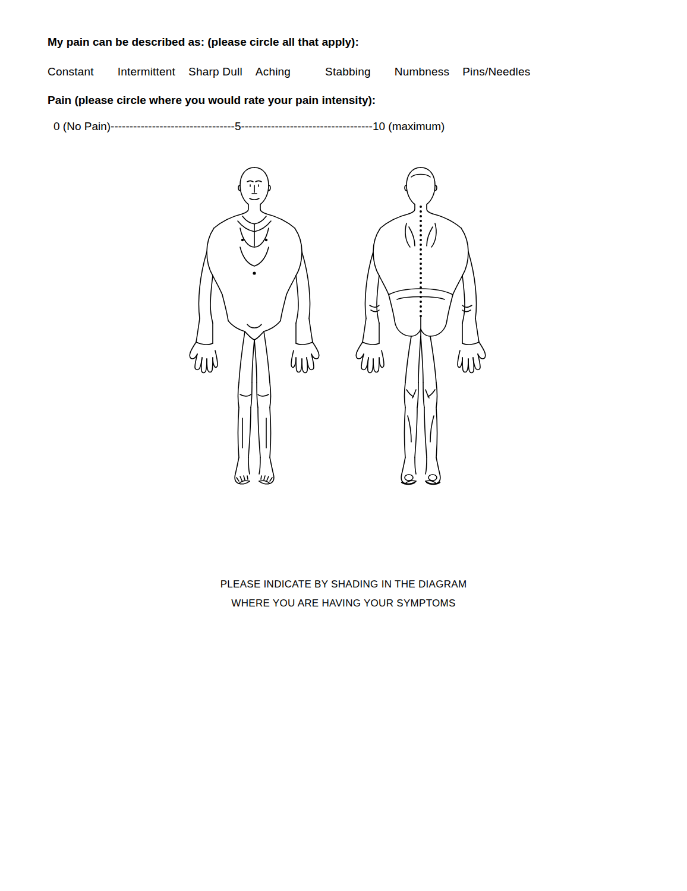My pain can be described as: (please circle all that apply):
Constant Intermittent Sharp Dull Aching Stabbing Numbness Pins/Needles
Pain (please circle where you would rate your pain intensity):
0 (No Pain)---------------------------------5-----------------------------------10 (maximum)
PLEASE INDICATE BY SHADING IN THE DIAGRAM
WHERE YOU ARE HAVING YOUR SYMPTOMS